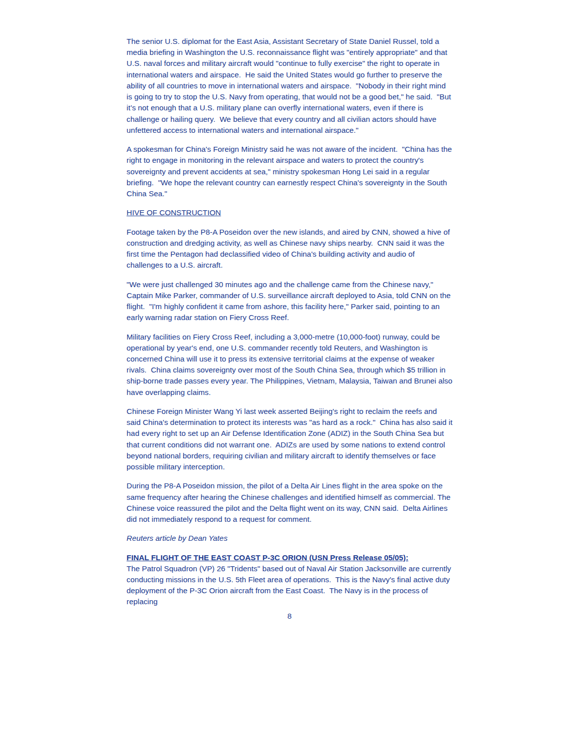The senior U.S. diplomat for the East Asia, Assistant Secretary of State Daniel Russel, told a media briefing in Washington the U.S. reconnaissance flight was "entirely appropriate" and that U.S. naval forces and military aircraft would "continue to fully exercise" the right to operate in international waters and airspace. He said the United States would go further to preserve the ability of all countries to move in international waters and airspace. "Nobody in their right mind is going to try to stop the U.S. Navy from operating, that would not be a good bet," he said. "But it’s not enough that a U.S. military plane can overfly international waters, even if there is challenge or hailing query. We believe that every country and all civilian actors should have unfettered access to international waters and international airspace."
A spokesman for China's Foreign Ministry said he was not aware of the incident. "China has the right to engage in monitoring in the relevant airspace and waters to protect the country's sovereignty and prevent accidents at sea," ministry spokesman Hong Lei said in a regular briefing. "We hope the relevant country can earnestly respect China's sovereignty in the South China Sea."
HIVE OF CONSTRUCTION
Footage taken by the P8-A Poseidon over the new islands, and aired by CNN, showed a hive of construction and dredging activity, as well as Chinese navy ships nearby. CNN said it was the first time the Pentagon had declassified video of China's building activity and audio of challenges to a U.S. aircraft.
"We were just challenged 30 minutes ago and the challenge came from the Chinese navy," Captain Mike Parker, commander of U.S. surveillance aircraft deployed to Asia, told CNN on the flight. "I'm highly confident it came from ashore, this facility here," Parker said, pointing to an early warning radar station on Fiery Cross Reef.
Military facilities on Fiery Cross Reef, including a 3,000-metre (10,000-foot) runway, could be operational by year's end, one U.S. commander recently told Reuters, and Washington is concerned China will use it to press its extensive territorial claims at the expense of weaker rivals. China claims sovereignty over most of the South China Sea, through which $5 trillion in ship-borne trade passes every year. The Philippines, Vietnam, Malaysia, Taiwan and Brunei also have overlapping claims.
Chinese Foreign Minister Wang Yi last week asserted Beijing's right to reclaim the reefs and said China's determination to protect its interests was "as hard as a rock." China has also said it had every right to set up an Air Defense Identification Zone (ADIZ) in the South China Sea but that current conditions did not warrant one. ADIZs are used by some nations to extend control beyond national borders, requiring civilian and military aircraft to identify themselves or face possible military interception.
During the P8-A Poseidon mission, the pilot of a Delta Air Lines flight in the area spoke on the same frequency after hearing the Chinese challenges and identified himself as commercial. The Chinese voice reassured the pilot and the Delta flight went on its way, CNN said. Delta Airlines did not immediately respond to a request for comment.
Reuters article by Dean Yates
FINAL FLIGHT OF THE EAST COAST P-3C ORION (USN Press Release 05/05):
The Patrol Squadron (VP) 26 "Tridents" based out of Naval Air Station Jacksonville are currently conducting missions in the U.S. 5th Fleet area of operations. This is the Navy's final active duty deployment of the P-3C Orion aircraft from the East Coast. The Navy is in the process of replacing
8